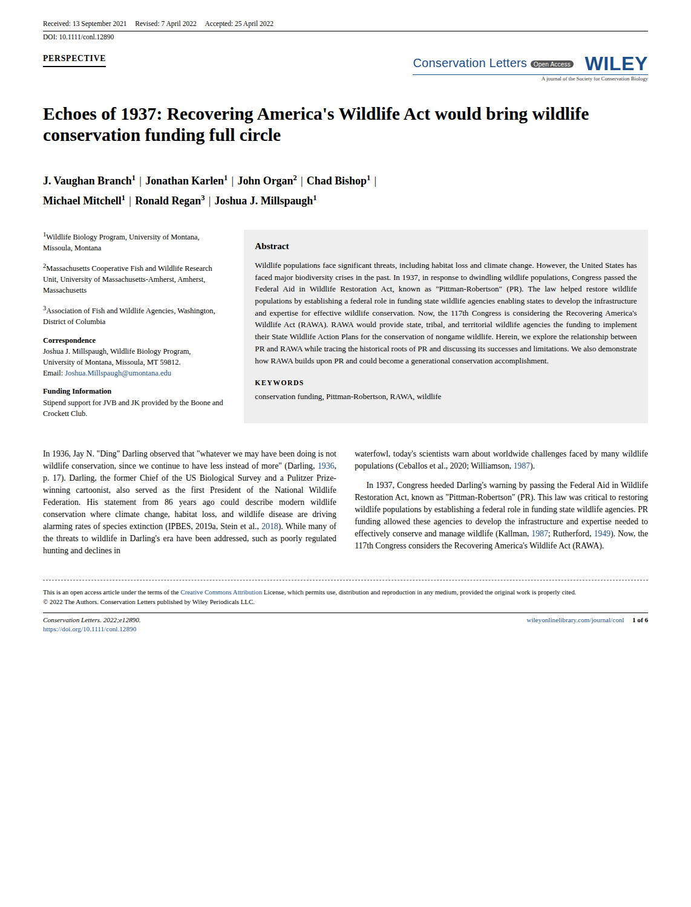Received: 13 September 2021 Revised: 7 April 2022 Accepted: 25 April 2022
DOI: 10.1111/conl.12890
PERSPECTIVE
Conservation Letters Open Access WILEY A journal of the Society for Conservation Biology
Echoes of 1937: Recovering America's Wildlife Act would bring wildlife conservation funding full circle
J. Vaughan Branch1|Jonathan Karlen1|John Organ2|Chad Bishop1|
Michael Mitchell1|Ronald Regan3|Joshua J. Millspaugh1
1Wildlife Biology Program, University of Montana, Missoula, Montana
2Massachusetts Cooperative Fish and Wildlife Research Unit, University of Massachusetts-Amherst, Amherst, Massachusetts
3Association of Fish and Wildlife Agencies, Washington, District of Columbia
Correspondence Joshua J. Millspaugh, Wildlife Biology Program, University of Montana, Missoula, MT 59812.
Email: Joshua.Millspaugh@umontana.edu
Funding Information Stipend support for JVB and JK provided by the Boone and Crockett Club.
Abstract
Wildlife populations face significant threats, including habitat loss and climate change. However, the United States has faced major biodiversity crises in the past. In 1937, in response to dwindling wildlife populations, Congress passed the Federal Aid in Wildlife Restoration Act, known as "Pittman-Robertson" (PR). The law helped restore wildlife populations by establishing a federal role in funding state wildlife agencies enabling states to develop the infrastructure and expertise for effective wildlife conservation. Now, the 117th Congress is considering the Recovering America's Wildlife Act (RAWA). RAWA would provide state, tribal, and territorial wildlife agencies the funding to implement their State Wildlife Action Plans for the conservation of nongame wildlife. Herein, we explore the relationship between PR and RAWA while tracing the historical roots of PR and discussing its successes and limitations. We also demonstrate how RAWA builds upon PR and could become a generational conservation accomplishment.
KEYWORDS
conservation funding, Pittman-Robertson, RAWA, wildlife
In 1936, Jay N. "Ding" Darling observed that "whatever we may have been doing is not wildlife conservation, since we continue to have less instead of more" (Darling, 1936, p. 17). Darling, the former Chief of the US Biological Survey and a Pulitzer Prize-winning cartoonist, also served as the first President of the National Wildlife Federation. His statement from 86 years ago could describe modern wildlife conservation where climate change, habitat loss, and wildlife disease are driving alarming rates of species extinction (IPBES, 2019a, Stein et al., 2018). While many of the threats to wildlife in Darling's era have been addressed, such as poorly regulated hunting and declines in
waterfowl, today's scientists warn about worldwide challenges faced by many wildlife populations (Ceballos et al., 2020; Williamson, 1987).
In 1937, Congress heeded Darling's warning by passing the Federal Aid in Wildlife Restoration Act, known as "Pittman-Robertson" (PR). This law was critical to restoring wildlife populations by establishing a federal role in funding state wildlife agencies. PR funding allowed these agencies to develop the infrastructure and expertise needed to effectively conserve and manage wildlife (Kallman, 1987; Rutherford, 1949). Now, the 117th Congress considers the Recovering America's Wildlife Act (RAWA).
This is an open access article under the terms of the Creative Commons Attribution License, which permits use, distribution and reproduction in any medium, provided the original work is properly cited.
© 2022 The Authors. Conservation Letters published by Wiley Periodicals LLC.
Conservation Letters. 2022;e12890. https://doi.org/10.1111/conl.12890
wileyonlinelibrary.com/journal/conl 1 of 6